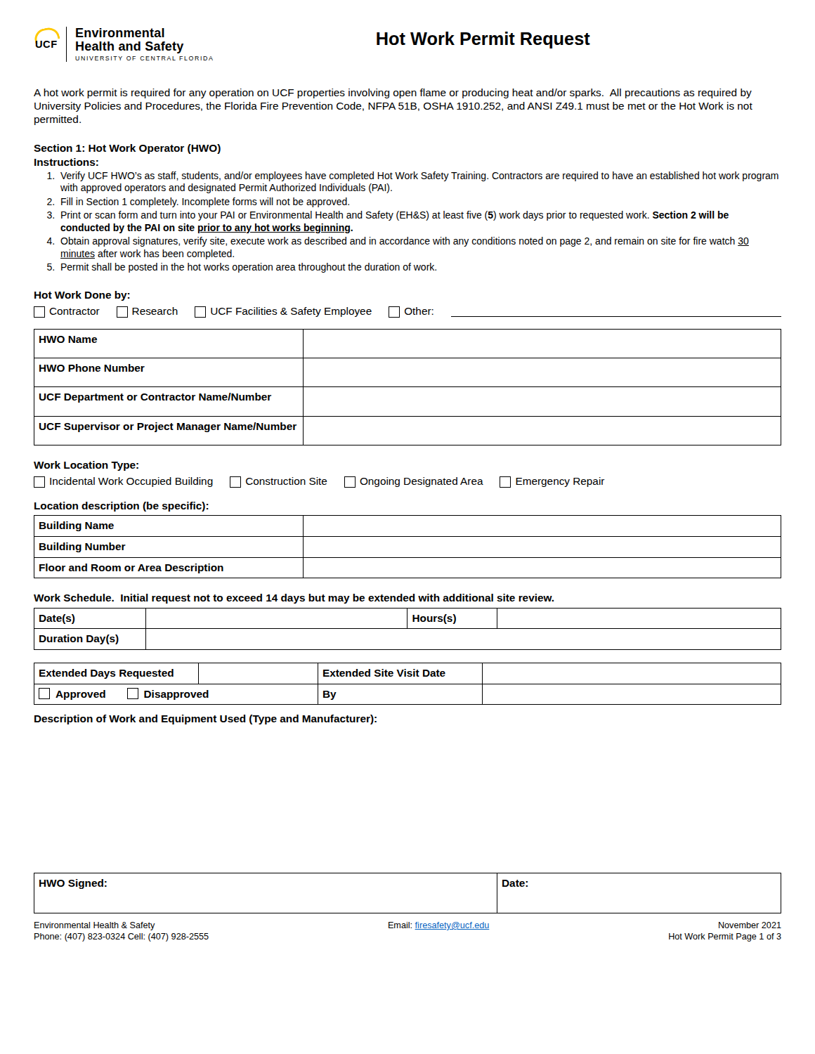UCF
Environmental
Health and Safety
UNIVERSITY OF CENTRAL FLORIDA
Hot Work Permit Request
A hot work permit is required for any operation on UCF properties involving open flame or producing heat and/or sparks. All precautions as required by University Policies and Procedures, the Florida Fire Prevention Code, NFPA 51B, OSHA 1910.252, and ANSI Z49.1 must be met or the Hot Work is not permitted.
Section 1: Hot Work Operator (HWO)
Instructions:
Verify UCF HWO’s as staff, students, and/or employees have completed Hot Work Safety Training. Contractors are required to have an established hot work program with approved operators and designated Permit Authorized Individuals (PAI).
Fill in Section 1 completely. Incomplete forms will not be approved.
Print or scan form and turn into your PAI or Environmental Health and Safety (EH&S) at least five (5) work days prior to requested work. Section 2 will be conducted by the PAI on site prior to any hot works beginning.
Obtain approval signatures, verify site, execute work as described and in accordance with any conditions noted on page 2, and remain on site for fire watch 30 minutes after work has been completed.
Permit shall be posted in the hot works operation area throughout the duration of work.
Hot Work Done by:
Contractor Research UCF Facilities & Safety Employee Other:
| HWO Name | |
| HWO Phone Number | |
| UCF Department or Contractor Name/Number | |
| UCF Supervisor or Project Manager Name/Number | |
Work Location Type:
Incidental Work Occupied Building Construction Site Ongoing Designated Area Emergency Repair
Location description (be specific):
| Building Name | |
| Building Number | |
| Floor and Room or Area Description | |
Work Schedule. Initial request not to exceed 14 days but may be extended with additional site review.
| Date(s) | | Hours(s) | |
| Duration Day(s) | |
| Extended Days Requested | | Extended Site Visit Date | |
| Approved Disapproved | By | |
Description of Work and Equipment Used (Type and Manufacturer):
| HWO Signed: | Date: |
Environmental Health & Safety
Phone: (407) 823-0324 Cell: (407) 928-2555
Email: firesafety@ucf.edu
November 2021
Hot Work Permit Page 1 of 3